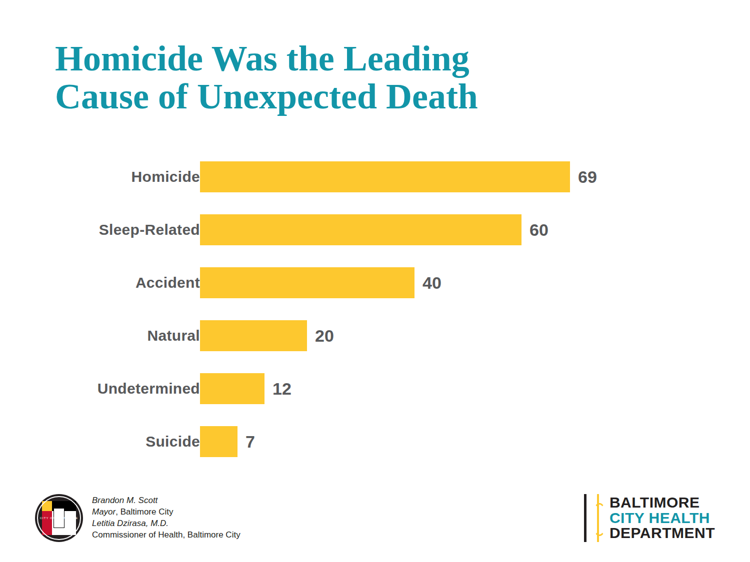Homicide Was the Leading
Cause of Unexpected Death
| Homicide | 69 |
| Sleep-Related | 60 |
| Accident | 40 |
| Natural | 20 |
| Undetermined | 12 |
| Suicide | 7 |
CITY OF BALTIMORE
Brandon M. Scott
Mayor, Baltimore City
Letitia Dzirasa, M.D.
Commissioner of Health, Baltimore City
Baltimore
City Health
Department